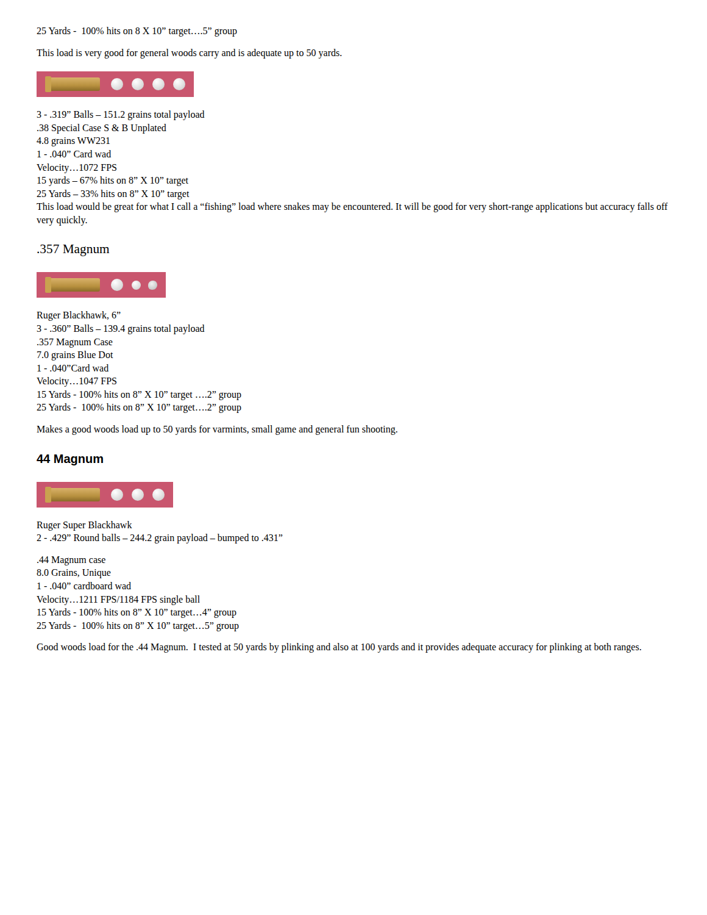25 Yards - 100% hits on 8 X 10” target….5” group
This load is very good for general woods carry and is adequate up to 50 yards.
3 - .319” Balls – 151.2 grains total payload
.38 Special Case S & B Unplated
4.8 grains WW231
1 - .040” Card wad
Velocity…1072 FPS
15 yards – 67% hits on 8” X 10” target
25 Yards – 33% hits on 8” X 10” target
This load would be great for what I call a “fishing” load where snakes may be encountered. It will be good for very short-range applications but accuracy falls off very quickly.
.357 Magnum
Ruger Blackhawk, 6”
3 - .360” Balls – 139.4 grains total payload
.357 Magnum Case
7.0 grains Blue Dot
1 - .040”Card wad
Velocity…1047 FPS
15 Yards - 100% hits on 8” X 10” target ….2” group
25 Yards - 100% hits on 8” X 10” target….2” group
Makes a good woods load up to 50 yards for varmints, small game and general fun shooting.
44 Magnum
Ruger Super Blackhawk
2 - .429” Round balls – 244.2 grain payload – bumped to .431”
.44 Magnum case
8.0 Grains, Unique
1 - .040” cardboard wad
Velocity…1211 FPS/1184 FPS single ball
15 Yards - 100% hits on 8” X 10” target…4” group
25 Yards - 100% hits on 8” X 10” target…5” group
Good woods load for the .44 Magnum. I tested at 50 yards by plinking and also at 100 yards and it provides adequate accuracy for plinking at both ranges.